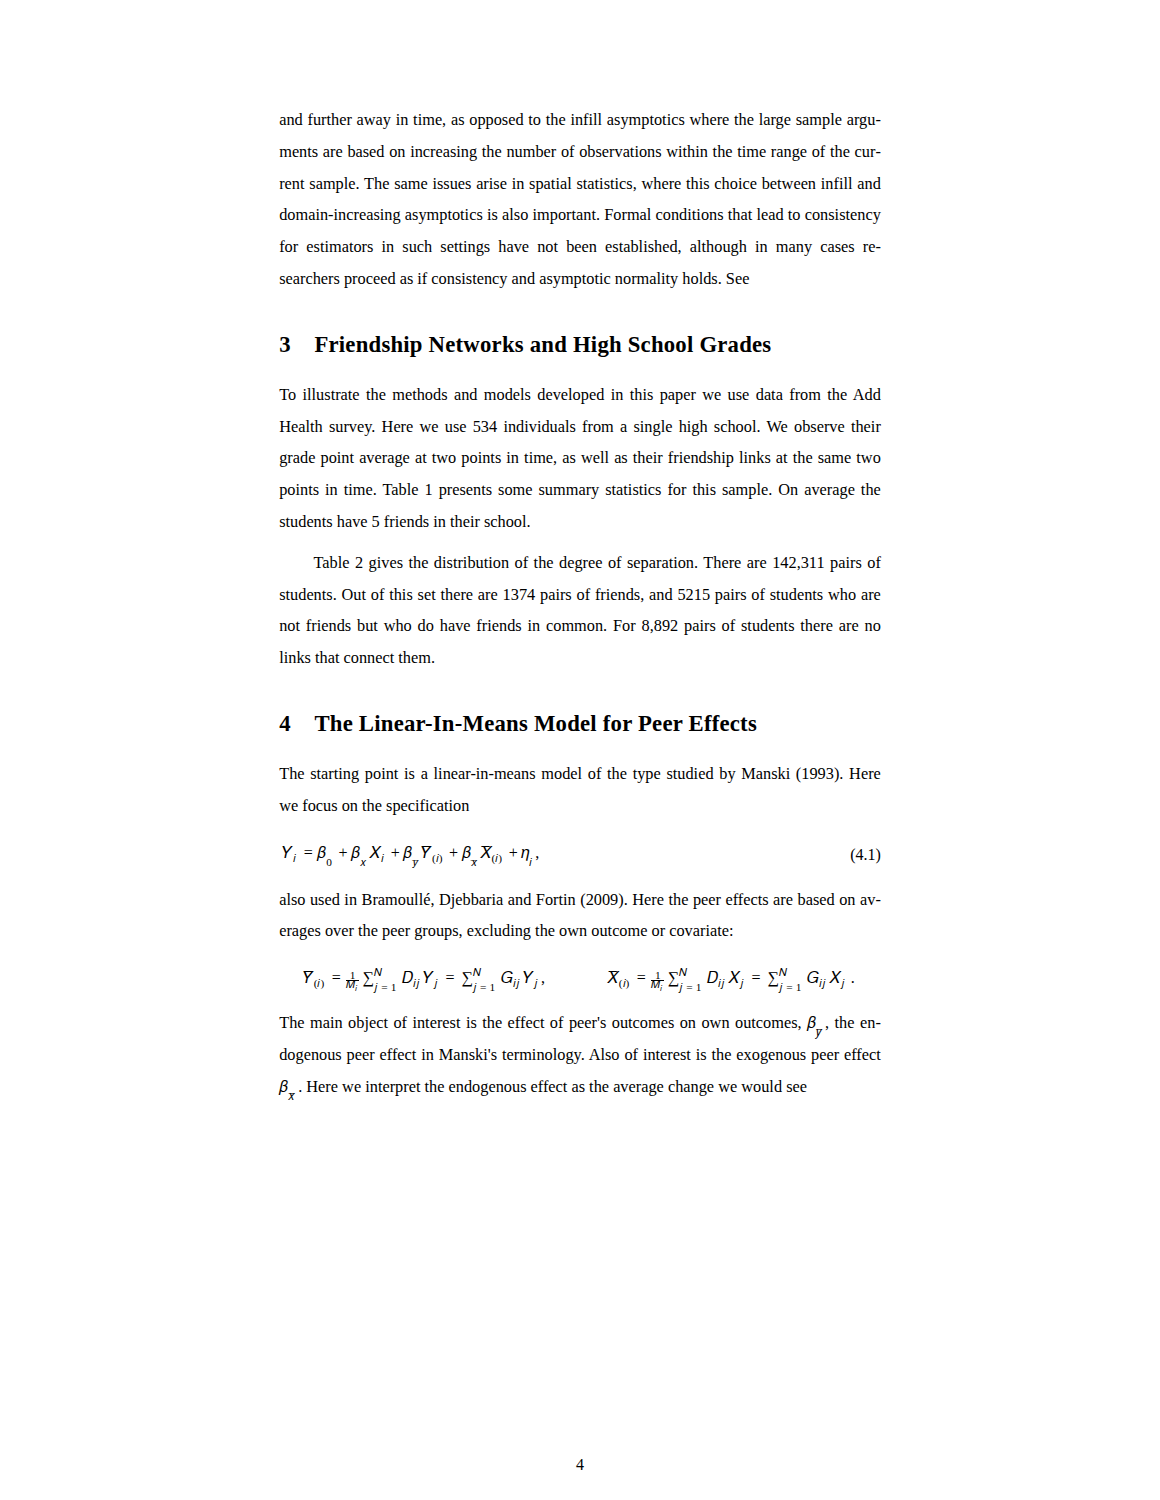and further away in time, as opposed to the infill asymptotics where the large sample arguments are based on increasing the number of observations within the time range of the current sample. The same issues arise in spatial statistics, where this choice between infill and domain-increasing asymptotics is also important. Formal conditions that lead to consistency for estimators in such settings have not been established, although in many cases researchers proceed as if consistency and asymptotic normality holds. See
3 Friendship Networks and High School Grades
To illustrate the methods and models developed in this paper we use data from the Add Health survey. Here we use 534 individuals from a single high school. We observe their grade point average at two points in time, as well as their friendship links at the same two points in time. Table 1 presents some summary statistics for this sample. On average the students have 5 friends in their school.
Table 2 gives the distribution of the degree of separation. There are 142,311 pairs of students. Out of this set there are 1374 pairs of friends, and 5215 pairs of students who are not friends but who do have friends in common. For 8,892 pairs of students there are no links that connect them.
4 The Linear-In-Means Model for Peer Effects
The starting point is a linear-in-means model of the type studied by Manski (1993). Here we focus on the specification
Yi = β0 + βx Xi + βy¯ Y¯(i) + βx¯ X¯(i) + ηi , (4.1)
also used in Bramoullé, Djebbaria and Fortin (2009). Here the peer effects are based on averages over the peer groups, excluding the own outcome or covariate:
Y¯(i) = 1Mi ∑ j=1 N Dij Yj = ∑ j=1 N Gij Yj , X¯(i) = 1Mi ∑ j=1 N Dij Xj = ∑ j=1 N Gij Xj .
The main object of interest is the effect of peer's outcomes on own outcomes, βy¯, the endogenous peer effect in Manski's terminology. Also of interest is the exogenous peer effect βx¯. Here we interpret the endogenous effect as the average change we would see
4